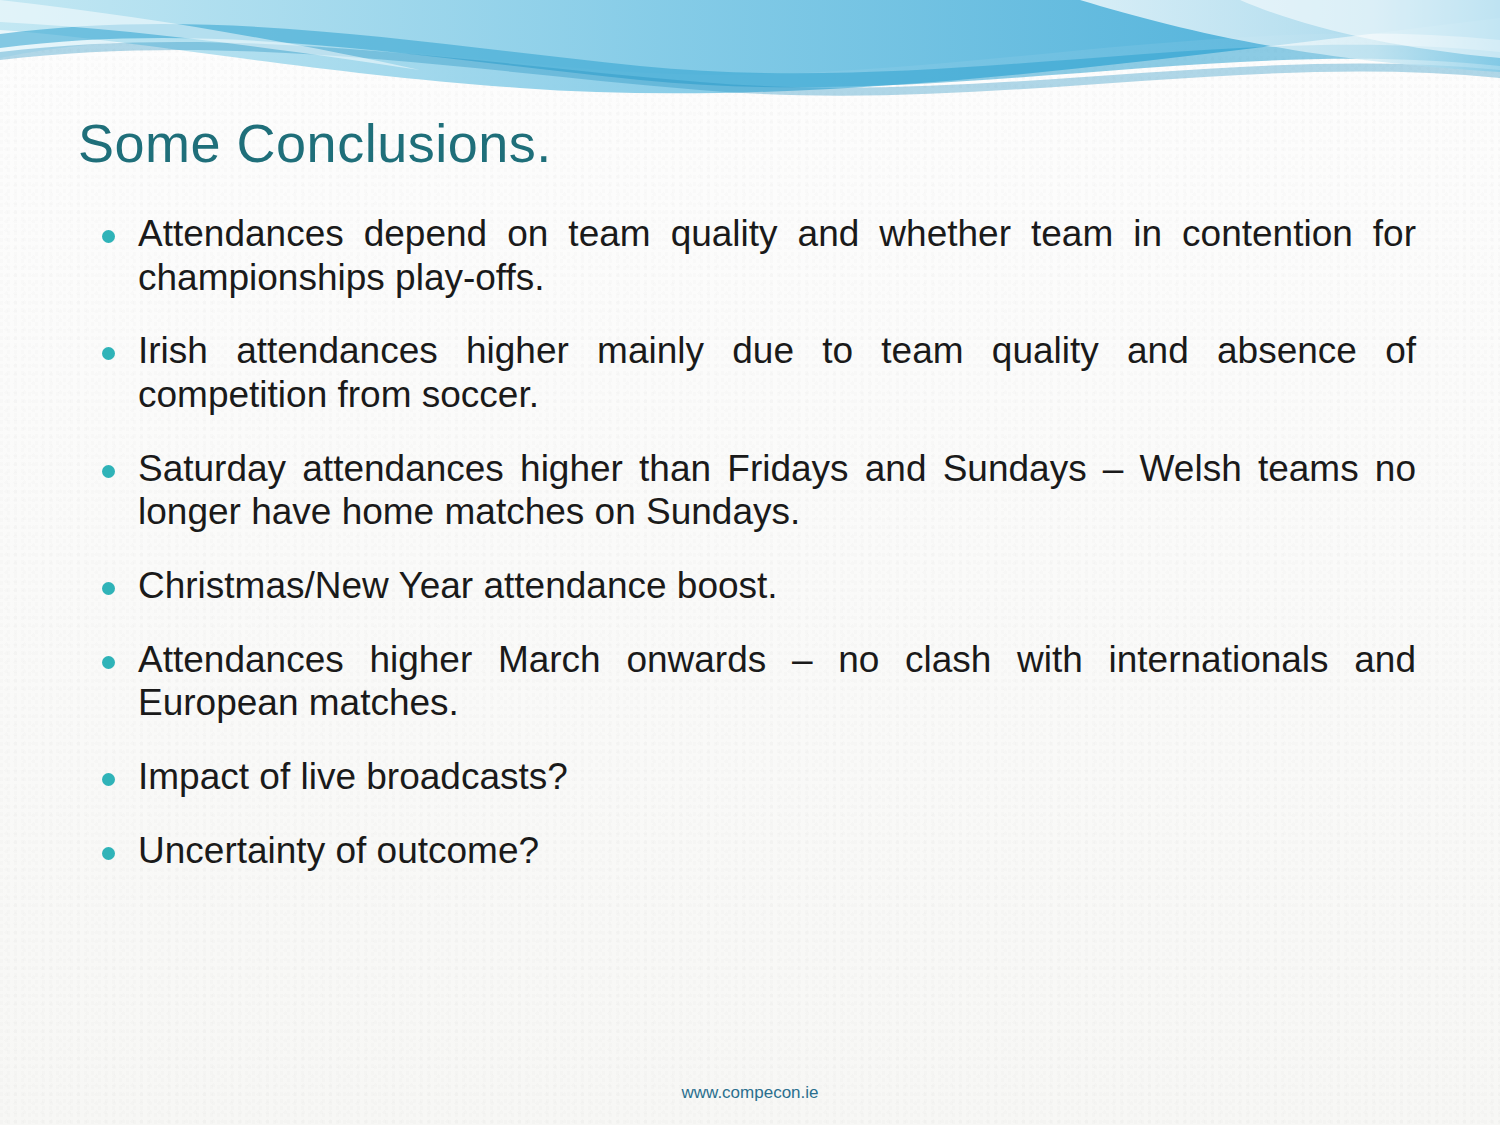Some Conclusions.
Attendances depend on team quality and whether team in contention for championships play-offs.
Irish attendances higher mainly due to team quality and absence of competition from soccer.
Saturday attendances higher than Fridays and Sundays – Welsh teams no longer have home matches on Sundays.
Christmas/New Year attendance boost.
Attendances higher March onwards – no clash with internationals and European matches.
Impact of live broadcasts?
Uncertainty of outcome?
www.compecon.ie